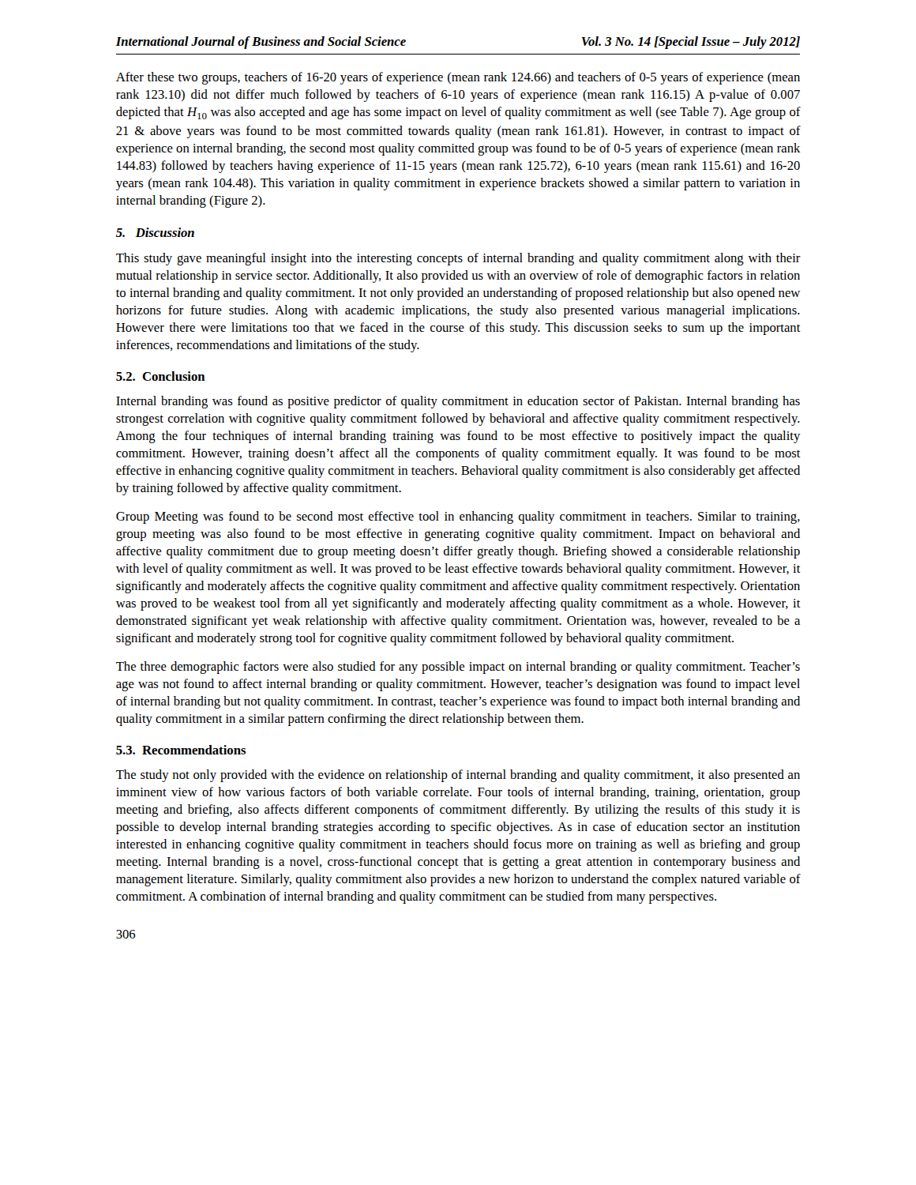International Journal of Business and Social Science Vol. 3 No. 14 [Special Issue – July 2012]
After these two groups, teachers of 16-20 years of experience (mean rank 124.66) and teachers of 0-5 years of experience (mean rank 123.10) did not differ much followed by teachers of 6-10 years of experience (mean rank 116.15) A p-value of 0.007 depicted that H 10 was also accepted and age has some impact on level of quality commitment as well (see Table 7). Age group of 21 & above years was found to be most committed towards quality (mean rank 161.81). However, in contrast to impact of experience on internal branding, the second most quality committed group was found to be of 0-5 years of experience (mean rank 144.83) followed by teachers having experience of 11-15 years (mean rank 125.72), 6-10 years (mean rank 115.61) and 16-20 years (mean rank 104.48). This variation in quality commitment in experience brackets showed a similar pattern to variation in internal branding (Figure 2).
5. Discussion
This study gave meaningful insight into the interesting concepts of internal branding and quality commitment along with their mutual relationship in service sector. Additionally, It also provided us with an overview of role of demographic factors in relation to internal branding and quality commitment. It not only provided an understanding of proposed relationship but also opened new horizons for future studies. Along with academic implications, the study also presented various managerial implications. However there were limitations too that we faced in the course of this study. This discussion seeks to sum up the important inferences, recommendations and limitations of the study.
5.2. Conclusion
Internal branding was found as positive predictor of quality commitment in education sector of Pakistan. Internal branding has strongest correlation with cognitive quality commitment followed by behavioral and affective quality commitment respectively. Among the four techniques of internal branding training was found to be most effective to positively impact the quality commitment. However, training doesn’t affect all the components of quality commitment equally. It was found to be most effective in enhancing cognitive quality commitment in teachers. Behavioral quality commitment is also considerably get affected by training followed by affective quality commitment.
Group Meeting was found to be second most effective tool in enhancing quality commitment in teachers. Similar to training, group meeting was also found to be most effective in generating cognitive quality commitment. Impact on behavioral and affective quality commitment due to group meeting doesn’t differ greatly though. Briefing showed a considerable relationship with level of quality commitment as well. It was proved to be least effective towards behavioral quality commitment. However, it significantly and moderately affects the cognitive quality commitment and affective quality commitment respectively. Orientation was proved to be weakest tool from all yet significantly and moderately affecting quality commitment as a whole. However, it demonstrated significant yet weak relationship with affective quality commitment. Orientation was, however, revealed to be a significant and moderately strong tool for cognitive quality commitment followed by behavioral quality commitment.
The three demographic factors were also studied for any possible impact on internal branding or quality commitment. Teacher’s age was not found to affect internal branding or quality commitment. However, teacher’s designation was found to impact level of internal branding but not quality commitment. In contrast, teacher’s experience was found to impact both internal branding and quality commitment in a similar pattern confirming the direct relationship between them.
5.3. Recommendations
The study not only provided with the evidence on relationship of internal branding and quality commitment, it also presented an imminent view of how various factors of both variable correlate. Four tools of internal branding, training, orientation, group meeting and briefing, also affects different components of commitment differently. By utilizing the results of this study it is possible to develop internal branding strategies according to specific objectives. As in case of education sector an institution interested in enhancing cognitive quality commitment in teachers should focus more on training as well as briefing and group meeting. Internal branding is a novel, cross-functional concept that is getting a great attention in contemporary business and management literature. Similarly, quality commitment also provides a new horizon to understand the complex natured variable of commitment. A combination of internal branding and quality commitment can be studied from many perspectives.
306